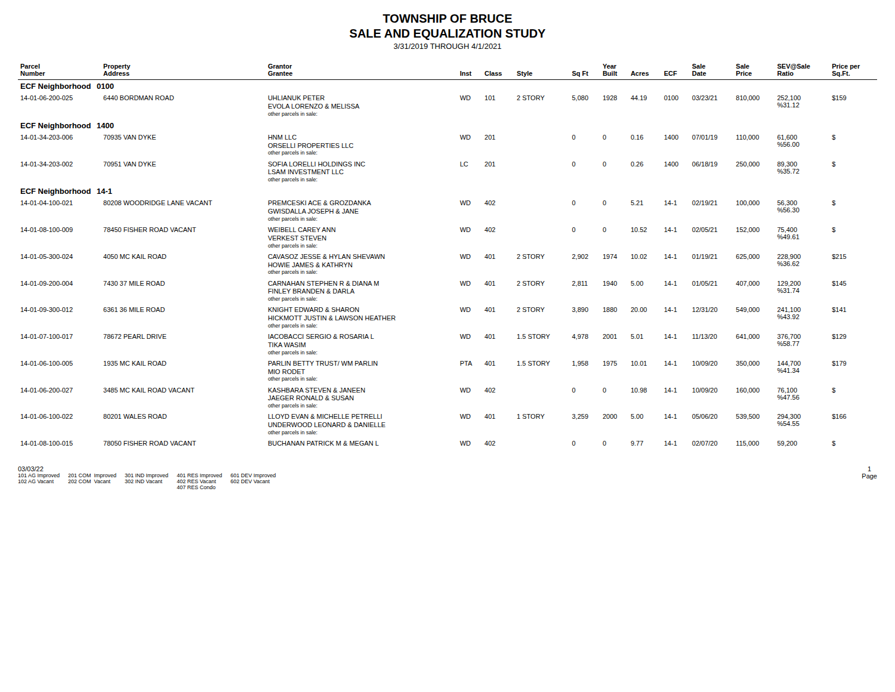TOWNSHIP OF BRUCE
SALE AND EQUALIZATION STUDY
3/31/2019 THROUGH 4/1/2021
| Parcel Number | Property Address | Grantor Grantee | Inst | Class | Style | Sq Ft | Year Built | Acres | ECF | Sale Date | Sale Price | SEV@Sale Ratio | Price per Sq.Ft. |
| --- | --- | --- | --- | --- | --- | --- | --- | --- | --- | --- | --- | --- | --- |
| ECF Neighborhood 0100 | |
| 14-01-06-200-025 | 6440 BORDMAN ROAD | UHLIANUK PETER EVOLA LORENZO & MELISSA other parcels in sale: | WD | 101 | 2 STORY | 5,080 | 1928 | 44.19 | 0100 | 03/23/21 | 810,000 | 252,100 %31.12 | $159 |
| ECF Neighborhood 1400 | |
| 14-01-34-203-006 | 70935 VAN DYKE | HNM LLC ORSELLI PROPERTIES LLC other parcels in sale: | WD | 201 | | 0 | 0 | 0.16 | 1400 | 07/01/19 | 110,000 | 61,600 %56.00 | $ |
| 14-01-34-203-002 | 70951 VAN DYKE | SOFIA LORELLI HOLDINGS INC LSAM INVESTMENT LLC other parcels in sale: | LC | 201 | | 0 | 0 | 0.26 | 1400 | 06/18/19 | 250,000 | 89,300 %35.72 | $ |
| ECF Neighborhood 14-1 | |
| 14-01-04-100-021 | 80208 WOODRIDGE LANE VACANT | PREMCESKI ACE & GROZDANKA GWISDALLA JOSEPH & JANE other parcels in sale: | WD | 402 | | 0 | 0 | 5.21 | 14-1 | 02/19/21 | 100,000 | 56,300 %56.30 | $ |
| 14-01-08-100-009 | 78450 FISHER ROAD VACANT | WEIBELL CAREY ANN VERKEST STEVEN other parcels in sale: | WD | 402 | | 0 | 0 | 10.52 | 14-1 | 02/05/21 | 152,000 | 75,400 %49.61 | $ |
| 14-01-05-300-024 | 4050 MC KAIL ROAD | CAVASOZ JESSE & HYLAN SHEVAWN HOWIE JAMES & KATHRYN other parcels in sale: | WD | 401 | 2 STORY | 2,902 | 1974 | 10.02 | 14-1 | 01/19/21 | 625,000 | 228,900 %36.62 | $215 |
| 14-01-09-200-004 | 7430 37 MILE ROAD | CARNAHAN STEPHEN R & DIANA M FINLEY BRANDEN & DARLA other parcels in sale: | WD | 401 | 2 STORY | 2,811 | 1940 | 5.00 | 14-1 | 01/05/21 | 407,000 | 129,200 %31.74 | $145 |
| 14-01-09-300-012 | 6361 36 MILE ROAD | KNIGHT EDWARD & SHARON HICKMOTT JUSTIN & LAWSON HEATHER other parcels in sale: | WD | 401 | 2 STORY | 3,890 | 1880 | 20.00 | 14-1 | 12/31/20 | 549,000 | 241,100 %43.92 | $141 |
| 14-01-07-100-017 | 78672 PEARL DRIVE | IACOBACCI SERGIO & ROSARIA L TIKA WASIM other parcels in sale: | WD | 401 | 1.5 STORY | 4,978 | 2001 | 5.01 | 14-1 | 11/13/20 | 641,000 | 376,700 %58.77 | $129 |
| 14-01-06-100-005 | 1935 MC KAIL ROAD | PARLIN BETTY TRUST/ WM PARLIN MIO RODET other parcels in sale: | PTA | 401 | 1.5 STORY | 1,958 | 1975 | 10.01 | 14-1 | 10/09/20 | 350,000 | 144,700 %41.34 | $179 |
| 14-01-06-200-027 | 3485 MC KAIL ROAD VACANT | KASHBARA STEVEN & JANEEN JAEGER RONALD & SUSAN other parcels in sale: | WD | 402 | | 0 | 0 | 10.98 | 14-1 | 10/09/20 | 160,000 | 76,100 %47.56 | $ |
| 14-01-06-100-022 | 80201 WALES ROAD | LLOYD EVAN & MICHELLE PETRELLI UNDERWOOD LEONARD & DANIELLE other parcels in sale: | WD | 401 | 1 STORY | 3,259 | 2000 | 5.00 | 14-1 | 05/06/20 | 539,500 | 294,300 %54.55 | $166 |
| 14-01-08-100-015 | 78050 FISHER ROAD VACANT | BUCHANAN PATRICK M & MEGAN L | WD | 402 | | 0 | 0 | 9.77 | 14-1 | 02/07/20 | 115,000 | 59,200 | $ |
03/03/22
| 101 AG Improved | 201 COM Improved | 301 IND Improved | 401 RES Improved | 601 DEV Improved |
| 102 AG Vacant | 202 COM Vacant | 302 IND Vacant | 402 RES Vacant | 602 DEV Vacant |
| | | | 407 RES Condo | |
1 Page